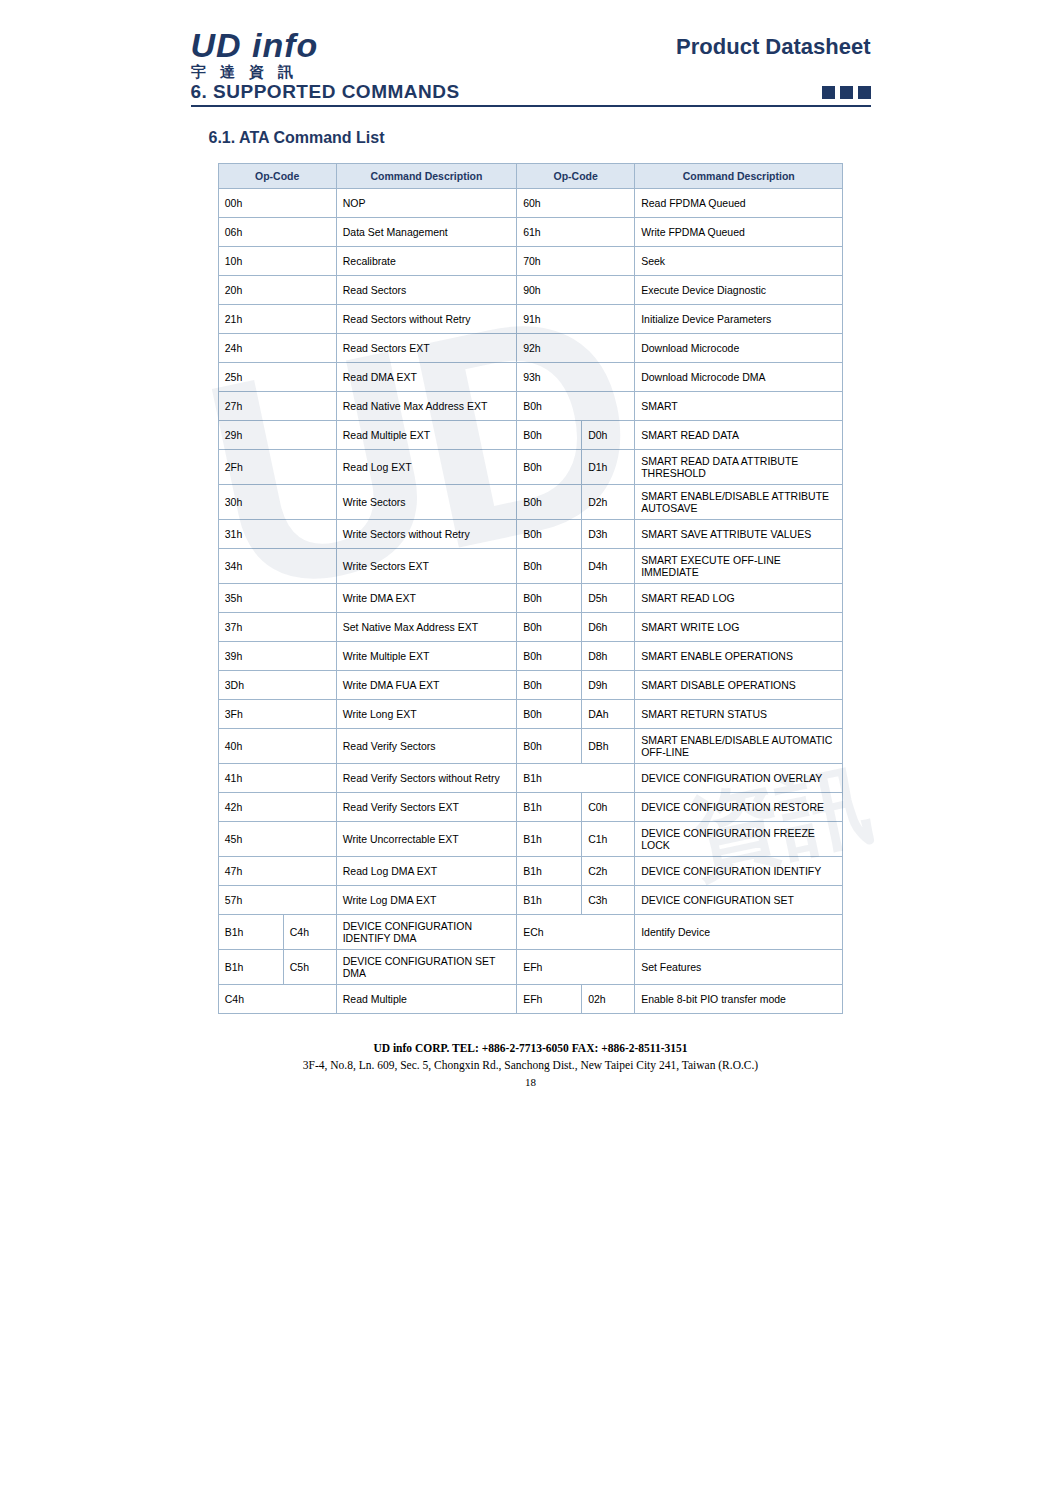UD
資訊
UD info
宇達資訊
Product Datasheet
6. SUPPORTED COMMANDS
6.1. ATA Command List
| Op-Code | Command Description | Op-Code | Command Description |
| --- | --- | --- | --- |
| 00h | NOP | 60h | Read FPDMA Queued |
| 06h | Data Set Management | 61h | Write FPDMA Queued |
| 10h | Recalibrate | 70h | Seek |
| 20h | Read Sectors | 90h | Execute Device Diagnostic |
| 21h | Read Sectors without Retry | 91h | Initialize Device Parameters |
| 24h | Read Sectors EXT | 92h | Download Microcode |
| 25h | Read DMA EXT | 93h | Download Microcode DMA |
| 27h | Read Native Max Address EXT | B0h | SMART |
| 29h | Read Multiple EXT | B0h | D0h | SMART READ DATA |
| 2Fh | Read Log EXT | B0h | D1h | SMART READ DATA ATTRIBUTE THRESHOLD |
| 30h | Write Sectors | B0h | D2h | SMART ENABLE/DISABLE ATTRIBUTE AUTOSAVE |
| 31h | Write Sectors without Retry | B0h | D3h | SMART SAVE ATTRIBUTE VALUES |
| 34h | Write Sectors EXT | B0h | D4h | SMART EXECUTE OFF-LINE IMMEDIATE |
| 35h | Write DMA EXT | B0h | D5h | SMART READ LOG |
| 37h | Set Native Max Address EXT | B0h | D6h | SMART WRITE LOG |
| 39h | Write Multiple EXT | B0h | D8h | SMART ENABLE OPERATIONS |
| 3Dh | Write DMA FUA EXT | B0h | D9h | SMART DISABLE OPERATIONS |
| 3Fh | Write Long EXT | B0h | DAh | SMART RETURN STATUS |
| 40h | Read Verify Sectors | B0h | DBh | SMART ENABLE/DISABLE AUTOMATIC OFF-LINE |
| 41h | Read Verify Sectors without Retry | B1h | DEVICE CONFIGURATION OVERLAY |
| 42h | Read Verify Sectors EXT | B1h | C0h | DEVICE CONFIGURATION RESTORE |
| 45h | Write Uncorrectable EXT | B1h | C1h | DEVICE CONFIGURATION FREEZE LOCK |
| 47h | Read Log DMA EXT | B1h | C2h | DEVICE CONFIGURATION IDENTIFY |
| 57h | Write Log DMA EXT | B1h | C3h | DEVICE CONFIGURATION SET |
| B1h | C4h | DEVICE CONFIGURATION IDENTIFY DMA | ECh | Identify Device |
| B1h | C5h | DEVICE CONFIGURATION SET DMA | EFh | Set Features |
| C4h | Read Multiple | EFh | 02h | Enable 8-bit PIO transfer mode |
UD info CORP. TEL: +886-2-7713-6050 FAX: +886-2-8511-3151
3F-4, No.8, Ln. 609, Sec. 5, Chongxin Rd., Sanchong Dist., New Taipei City 241, Taiwan (R.O.C.)
18